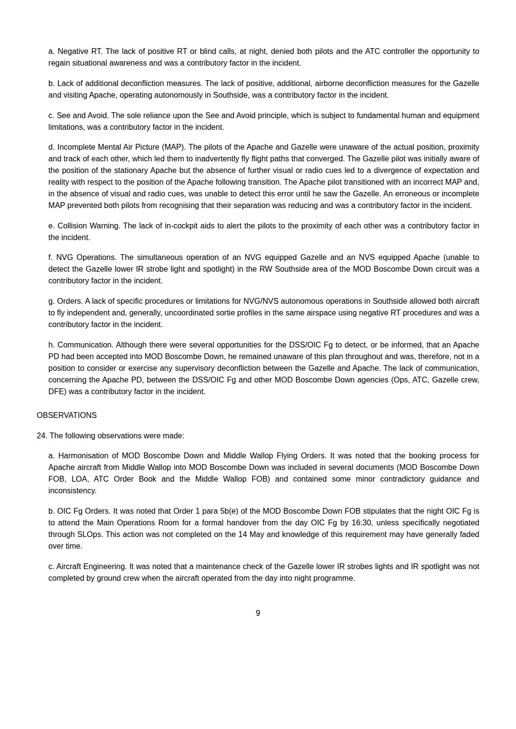a. Negative RT. The lack of positive RT or blind calls, at night, denied both pilots and the ATC controller the opportunity to regain situational awareness and was a contributory factor in the incident.
b. Lack of additional deconfliction measures. The lack of positive, additional, airborne deconfliction measures for the Gazelle and visiting Apache, operating autonomously in Southside, was a contributory factor in the incident.
c. See and Avoid. The sole reliance upon the See and Avoid principle, which is subject to fundamental human and equipment limitations, was a contributory factor in the incident.
d. Incomplete Mental Air Picture (MAP). The pilots of the Apache and Gazelle were unaware of the actual position, proximity and track of each other, which led them to inadvertently fly flight paths that converged. The Gazelle pilot was initially aware of the position of the stationary Apache but the absence of further visual or radio cues led to a divergence of expectation and reality with respect to the position of the Apache following transition. The Apache pilot transitioned with an incorrect MAP and, in the absence of visual and radio cues, was unable to detect this error until he saw the Gazelle. An erroneous or incomplete MAP prevented both pilots from recognising that their separation was reducing and was a contributory factor in the incident.
e. Collision Warning. The lack of in-cockpit aids to alert the pilots to the proximity of each other was a contributory factor in the incident.
f. NVG Operations. The simultaneous operation of an NVG equipped Gazelle and an NVS equipped Apache (unable to detect the Gazelle lower IR strobe light and spotlight) in the RW Southside area of the MOD Boscombe Down circuit was a contributory factor in the incident.
g. Orders. A lack of specific procedures or limitations for NVG/NVS autonomous operations in Southside allowed both aircraft to fly independent and, generally, uncoordinated sortie profiles in the same airspace using negative RT procedures and was a contributory factor in the incident.
h. Communication. Although there were several opportunities for the DSS/OIC Fg to detect, or be informed, that an Apache PD had been accepted into MOD Boscombe Down, he remained unaware of this plan throughout and was, therefore, not in a position to consider or exercise any supervisory deconfliction between the Gazelle and Apache. The lack of communication, concerning the Apache PD, between the DSS/OIC Fg and other MOD Boscombe Down agencies (Ops, ATC, Gazelle crew, DFE) was a contributory factor in the incident.
OBSERVATIONS
24. The following observations were made:
a. Harmonisation of MOD Boscombe Down and Middle Wallop Flying Orders. It was noted that the booking process for Apache aircraft from Middle Wallop into MOD Boscombe Down was included in several documents (MOD Boscombe Down FOB, LOA, ATC Order Book and the Middle Wallop FOB) and contained some minor contradictory guidance and inconsistency.
b. OIC Fg Orders. It was noted that Order 1 para 5b(e) of the MOD Boscombe Down FOB stipulates that the night OIC Fg is to attend the Main Operations Room for a formal handover from the day OIC Fg by 16:30, unless specifically negotiated through SLOps. This action was not completed on the 14 May and knowledge of this requirement may have generally faded over time.
c. Aircraft Engineering. It was noted that a maintenance check of the Gazelle lower IR strobes lights and IR spotlight was not completed by ground crew when the aircraft operated from the day into night programme.
9